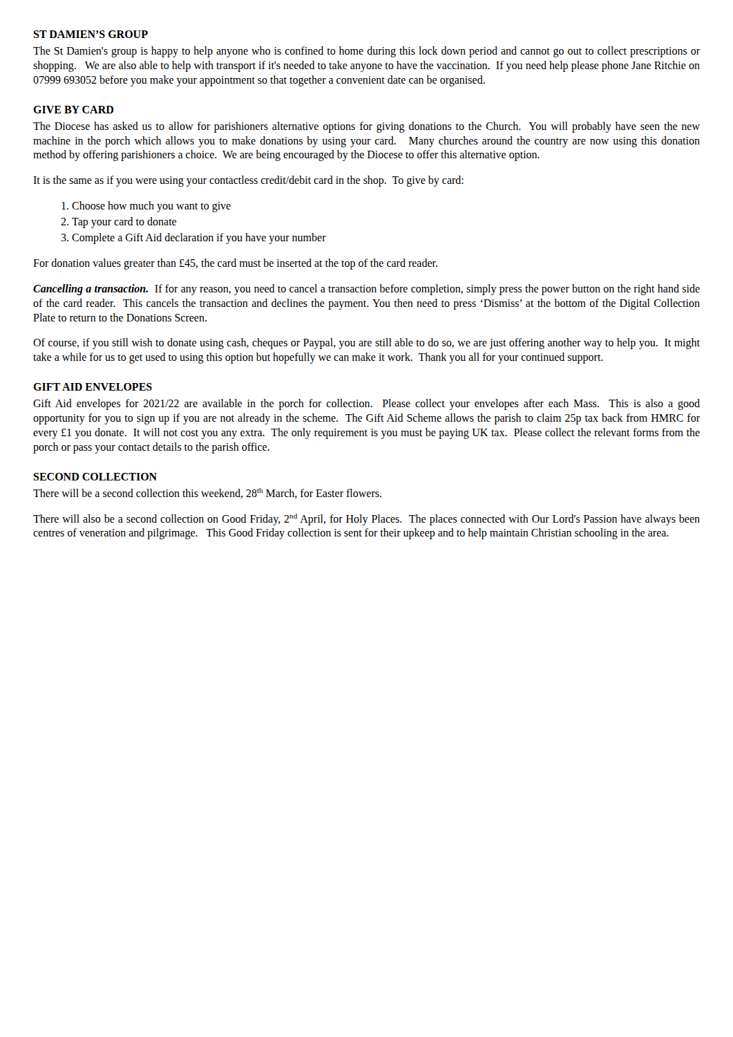St Damien’s Group
The St Damien's group is happy to help anyone who is confined to home during this lock down period and cannot go out to collect prescriptions or shopping. We are also able to help with transport if it's needed to take anyone to have the vaccination. If you need help please phone Jane Ritchie on 07999 693052 before you make your appointment so that together a convenient date can be organised.
Give by Card
The Diocese has asked us to allow for parishioners alternative options for giving donations to the Church. You will probably have seen the new machine in the porch which allows you to make donations by using your card. Many churches around the country are now using this donation method by offering parishioners a choice. We are being encouraged by the Diocese to offer this alternative option.
It is the same as if you were using your contactless credit/debit card in the shop. To give by card:
Choose how much you want to give
Tap your card to donate
Complete a Gift Aid declaration if you have your number
For donation values greater than £45, the card must be inserted at the top of the card reader.
Cancelling a transaction. If for any reason, you need to cancel a transaction before completion, simply press the power button on the right hand side of the card reader. This cancels the transaction and declines the payment. You then need to press ‘Dismiss’ at the bottom of the Digital Collection Plate to return to the Donations Screen.
Of course, if you still wish to donate using cash, cheques or Paypal, you are still able to do so, we are just offering another way to help you. It might take a while for us to get used to using this option but hopefully we can make it work. Thank you all for your continued support.
Gift Aid Envelopes
Gift Aid envelopes for 2021/22 are available in the porch for collection. Please collect your envelopes after each Mass. This is also a good opportunity for you to sign up if you are not already in the scheme. The Gift Aid Scheme allows the parish to claim 25p tax back from HMRC for every £1 you donate. It will not cost you any extra. The only requirement is you must be paying UK tax. Please collect the relevant forms from the porch or pass your contact details to the parish office.
Second Collection
There will be a second collection this weekend, 28th March, for Easter flowers.
There will also be a second collection on Good Friday, 2nd April, for Holy Places. The places connected with Our Lord's Passion have always been centres of veneration and pilgrimage. This Good Friday collection is sent for their upkeep and to help maintain Christian schooling in the area.